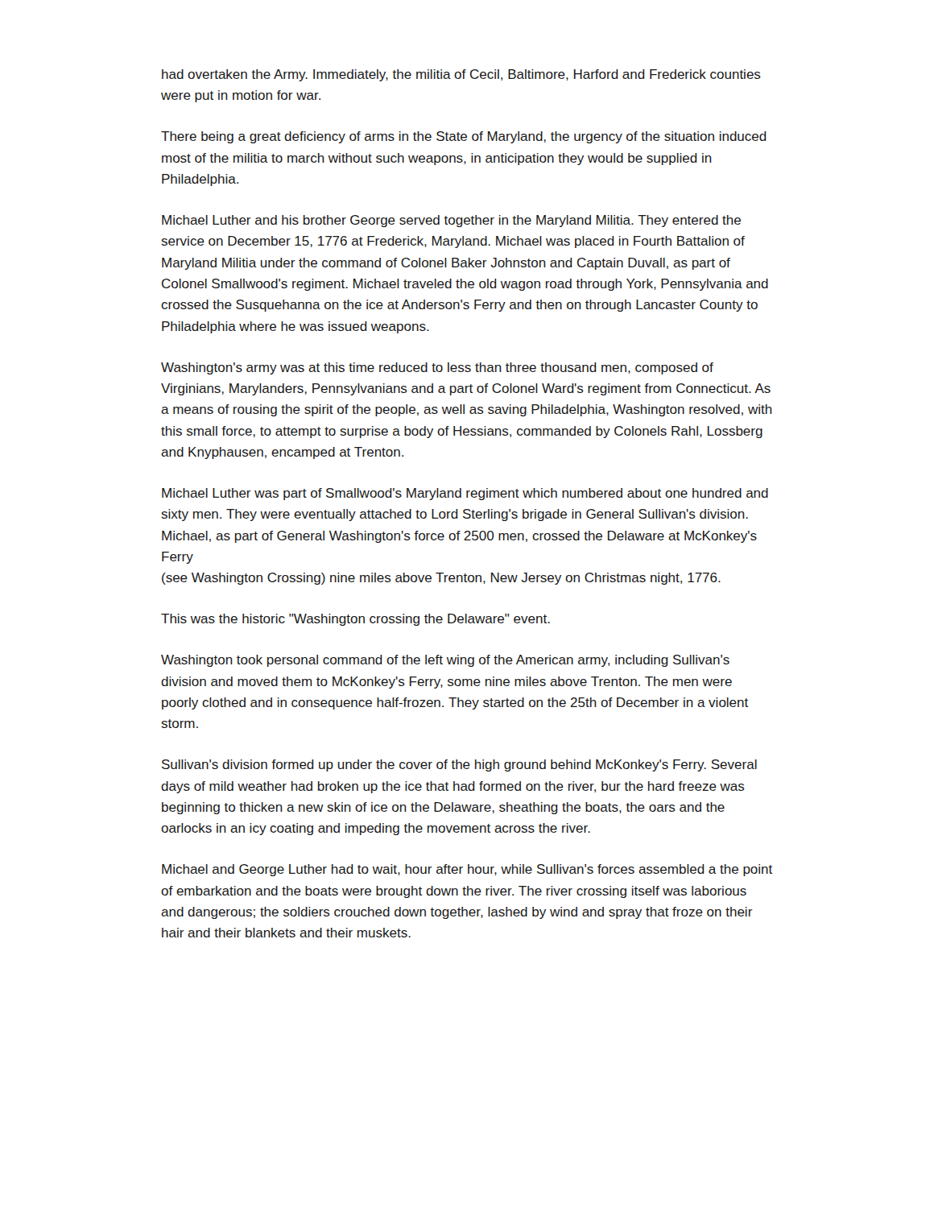had overtaken the Army. Immediately, the militia of Cecil, Baltimore, Harford and Frederick counties were put in motion for war.
There being a great deficiency of arms in the State of Maryland, the urgency of the situation induced most of the militia to march without such weapons, in anticipation they would be supplied in Philadelphia.
Michael Luther and his brother George served together in the Maryland Militia. They entered the service on December 15, 1776 at Frederick, Maryland. Michael was placed in Fourth Battalion of Maryland Militia under the command of Colonel Baker Johnston and Captain Duvall, as part of Colonel Smallwood's regiment. Michael traveled the old wagon road through York, Pennsylvania and crossed the Susquehanna on the ice at Anderson's Ferry and then on through Lancaster County to Philadelphia where he was issued weapons.
Washington's army was at this time reduced to less than three thousand men, composed of Virginians, Marylanders, Pennsylvanians and a part of Colonel Ward's regiment from Connecticut. As a means of rousing the spirit of the people, as well as saving Philadelphia, Washington resolved, with this small force, to attempt to surprise a body of Hessians, commanded by Colonels Rahl, Lossberg and Knyphausen, encamped at Trenton.
Michael Luther was part of Smallwood's Maryland regiment which numbered about one hundred and sixty men. They were eventually attached to Lord Sterling's brigade in General Sullivan's division. Michael, as part of General Washington's force of 2500 men, crossed the Delaware at McKonkey's Ferry
(see Washington Crossing) nine miles above Trenton, New Jersey on Christmas night, 1776.
This was the historic "Washington crossing the Delaware" event.
Washington took personal command of the left wing of the American army, including Sullivan's division and moved them to McKonkey's Ferry, some nine miles above Trenton. The men were poorly clothed and in consequence half-frozen. They started on the 25th of December in a violent storm.
Sullivan's division formed up under the cover of the high ground behind McKonkey's Ferry. Several days of mild weather had broken up the ice that had formed on the river, bur the hard freeze was beginning to thicken a new skin of ice on the Delaware, sheathing the boats, the oars and the oarlocks in an icy coating and impeding the movement across the river.
Michael and George Luther had to wait, hour after hour, while Sullivan's forces assembled a the point of embarkation and the boats were brought down the river. The river crossing itself was laborious and dangerous; the soldiers crouched down together, lashed by wind and spray that froze on their hair and their blankets and their muskets.